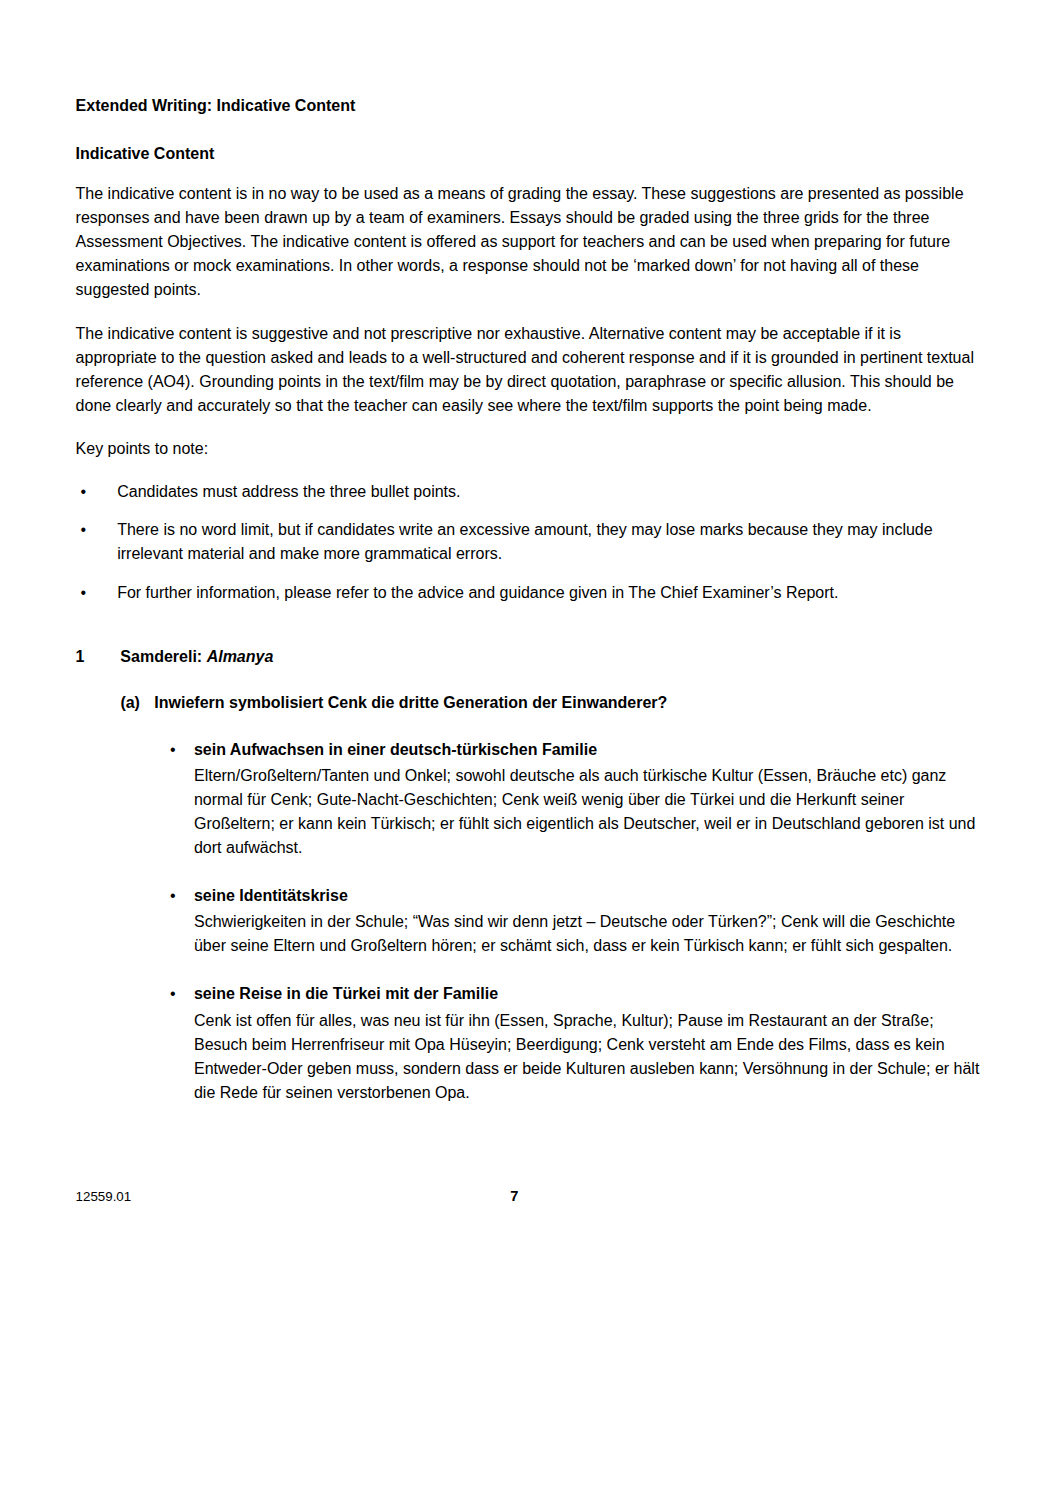Extended Writing: Indicative Content
Indicative Content
The indicative content is in no way to be used as a means of grading the essay. These suggestions are presented as possible responses and have been drawn up by a team of examiners. Essays should be graded using the three grids for the three Assessment Objectives. The indicative content is offered as support for teachers and can be used when preparing for future examinations or mock examinations. In other words, a response should not be ‘marked down’ for not having all of these suggested points.
The indicative content is suggestive and not prescriptive nor exhaustive. Alternative content may be acceptable if it is appropriate to the question asked and leads to a well-structured and coherent response and if it is grounded in pertinent textual reference (AO4). Grounding points in the text/film may be by direct quotation, paraphrase or specific allusion. This should be done clearly and accurately so that the teacher can easily see where the text/film supports the point being made.
Key points to note:
Candidates must address the three bullet points.
There is no word limit, but if candidates write an excessive amount, they may lose marks because they may include irrelevant material and make more grammatical errors.
For further information, please refer to the advice and guidance given in The Chief Examiner’s Report.
1 Samdereli: Almanya
(a) Inwiefern symbolisiert Cenk die dritte Generation der Einwanderer?
sein Aufwachsen in einer deutsch-türkischen Familie Eltern/Großeltern/Tanten und Onkel; sowohl deutsche als auch türkische Kultur (Essen, Bräuche etc) ganz normal für Cenk; Gute-Nacht-Geschichten; Cenk weiß wenig über die Türkei und die Herkunft seiner Großeltern; er kann kein Türkisch; er fühlt sich eigentlich als Deutscher, weil er in Deutschland geboren ist und dort aufwächst.
seine Identitätskrise Schwierigkeiten in der Schule; “Was sind wir denn jetzt – Deutsche oder Türken?”; Cenk will die Geschichte über seine Eltern und Großeltern hören; er schämt sich, dass er kein Türkisch kann; er fühlt sich gespalten.
seine Reise in die Türkei mit der Familie Cenk ist offen für alles, was neu ist für ihn (Essen, Sprache, Kultur); Pause im Restaurant an der Straße; Besuch beim Herrenfriseur mit Opa Hüseyin; Beerdigung; Cenk versteht am Ende des Films, dass es kein Entweder-Oder geben muss, sondern dass er beide Kulturen ausleben kann; Versöhnung in der Schule; er hält die Rede für seinen verstorbenen Opa.
12559.01 7